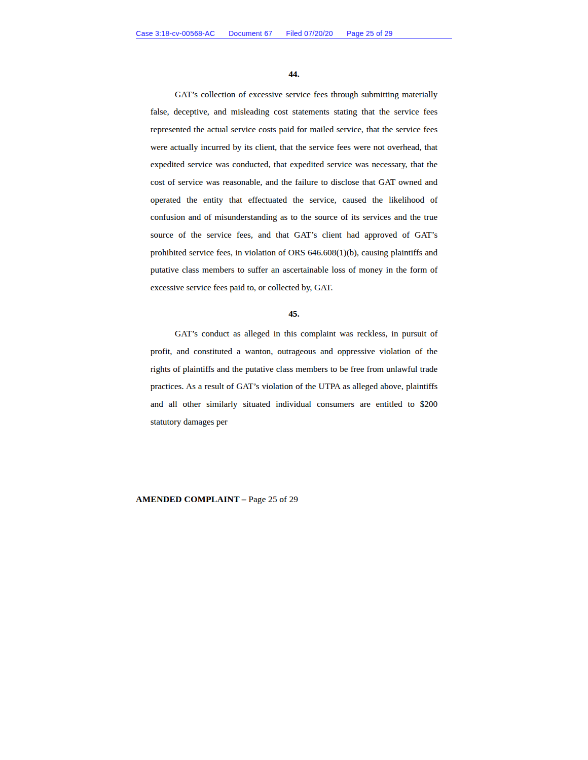Case 3:18-cv-00568-AC Document 67 Filed 07/20/20 Page 25 of 29
44.
GAT’s collection of excessive service fees through submitting materially false, deceptive, and misleading cost statements stating that the service fees represented the actual service costs paid for mailed service, that the service fees were actually incurred by its client, that the service fees were not overhead, that expedited service was conducted, that expedited service was necessary, that the cost of service was reasonable, and the failure to disclose that GAT owned and operated the entity that effectuated the service, caused the likelihood of confusion and of misunderstanding as to the source of its services and the true source of the service fees, and that GAT’s client had approved of GAT’s prohibited service fees, in violation of ORS 646.608(1)(b), causing plaintiffs and putative class members to suffer an ascertainable loss of money in the form of excessive service fees paid to, or collected by, GAT.
45.
GAT’s conduct as alleged in this complaint was reckless, in pursuit of profit, and constituted a wanton, outrageous and oppressive violation of the rights of plaintiffs and the putative class members to be free from unlawful trade practices. As a result of GAT’s violation of the UTPA as alleged above, plaintiffs and all other similarly situated individual consumers are entitled to $200 statutory damages per
AMENDED COMPLAINT – Page 25 of 29